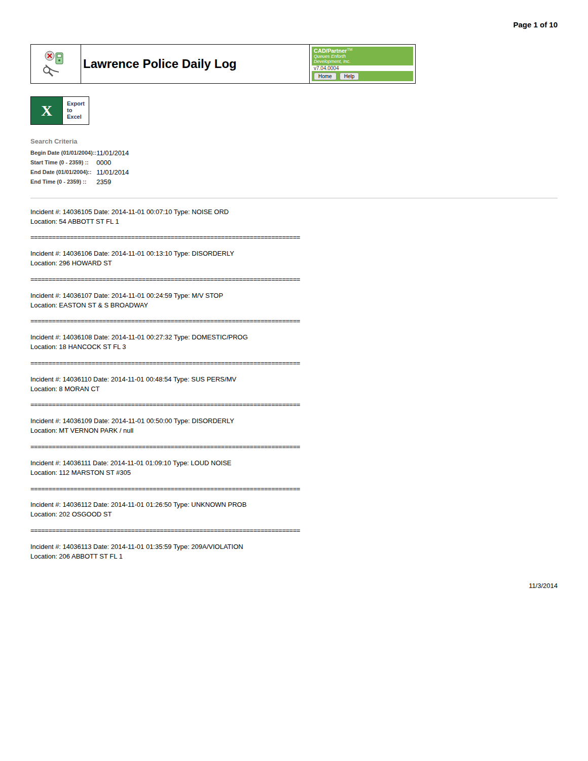Page 1 of 10
| | Lawrence Police Daily Log | CAD/Partner TM Queues Enforth Development, Inc. v7.04.0004 Home Help |
| X | Export to Excel |
Search Criteria
| Begin Date (01/01/2004):: | 11/01/2014 |
| Start Time (0 - 2359) :: | 0000 |
| End Date (01/01/2004):: | 11/01/2014 |
| End Time (0 - 2359) :: | 2359 |
Incident #: 14036105 Date: 2014-11-01 00:07:10 Type: NOISE ORD
Location: 54 ABBOTT ST FL 1
===========================================================================
Incident #: 14036106 Date: 2014-11-01 00:13:10 Type: DISORDERLY
Location: 296 HOWARD ST
===========================================================================
Incident #: 14036107 Date: 2014-11-01 00:24:59 Type: M/V STOP
Location: EASTON ST & S BROADWAY
===========================================================================
Incident #: 14036108 Date: 2014-11-01 00:27:32 Type: DOMESTIC/PROG
Location: 18 HANCOCK ST FL 3
===========================================================================
Incident #: 14036110 Date: 2014-11-01 00:48:54 Type: SUS PERS/MV
Location: 8 MORAN CT
===========================================================================
Incident #: 14036109 Date: 2014-11-01 00:50:00 Type: DISORDERLY
Location: MT VERNON PARK / null
===========================================================================
Incident #: 14036111 Date: 2014-11-01 01:09:10 Type: LOUD NOISE
Location: 112 MARSTON ST #305
===========================================================================
Incident #: 14036112 Date: 2014-11-01 01:26:50 Type: UNKNOWN PROB
Location: 202 OSGOOD ST
===========================================================================
Incident #: 14036113 Date: 2014-11-01 01:35:59 Type: 209A/VIOLATION
Location: 206 ABBOTT ST FL 1
11/3/2014